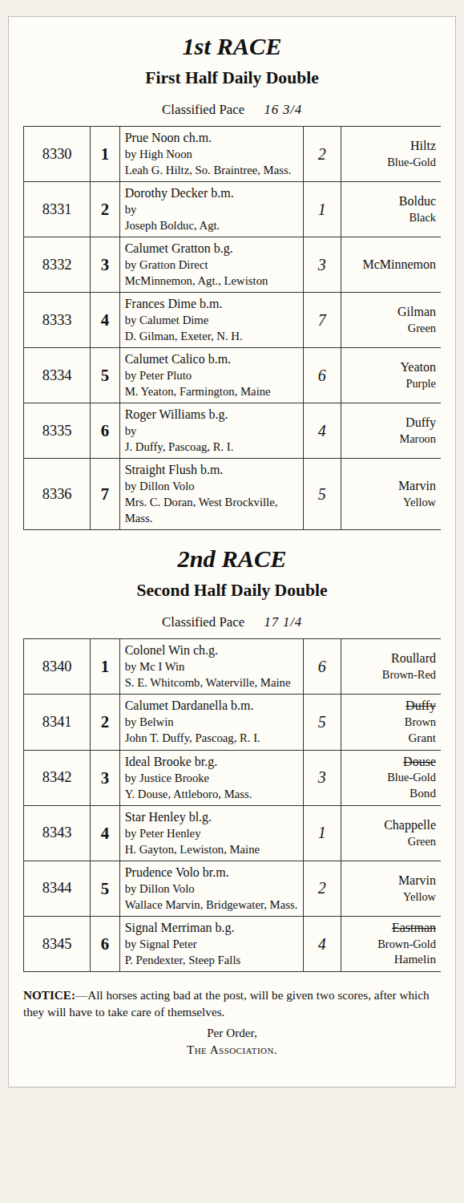1st RACE
First Half Daily Double
Classified Pace 16 3/4
| 8330 | 1 | Prue Noon ch.m. by High Noon Leah G. Hiltz, So. Braintree, Mass. | 2 | Hiltz Blue-Gold |
| 8331 | 2 | Dorothy Decker b.m. by Joseph Bolduc, Agt. | 1 | Bolduc Black |
| 8332 | 3 | Calumet Gratton b.g. by Gratton Direct McMinnemon, Agt., Lewiston | 3 | McMinnemon |
| 8333 | 4 | Frances Dime b.m. by Calumet Dime D. Gilman, Exeter, N. H. | 7 | Gilman Green |
| 8334 | 5 | Calumet Calico b.m. by Peter Pluto M. Yeaton, Farmington, Maine | 6 | Yeaton Purple |
| 8335 | 6 | Roger Williams b.g. by J. Duffy, Pascoag, R. I. | 4 | Duffy Maroon |
| 8336 | 7 | Straight Flush b.m. by Dillon Volo Mrs. C. Doran, West Brockville, Mass. | 5 | Marvin Yellow |
2nd RACE
Second Half Daily Double
Classified Pace 17 1/4
| 8340 | 1 | Colonel Win ch.g. by Mc I Win S. E. Whitcomb, Waterville, Maine | 6 | Roullard Brown-Red |
| 8341 | 2 | Calumet Dardanella b.m. by Belwin John T. Duffy, Pascoag, R. I. | 5 | Duffy Brown Grant |
| 8342 | 3 | Ideal Brooke br.g. by Justice Brooke Y. Douse, Attleboro, Mass. | 3 | Douse Blue-Gold Bond |
| 8343 | 4 | Star Henley bl.g. by Peter Henley H. Gayton, Lewiston, Maine | 1 | Chappelle Green |
| 8344 | 5 | Prudence Volo br.m. by Dillon Volo Wallace Marvin, Bridgewater, Mass. | 2 | Marvin Yellow |
| 8345 | 6 | Signal Merriman b.g. by Signal Peter P. Pendexter, Steep Falls | 4 | Eastman Brown-Gold Hamelin |
NOTICE:—All horses acting bad at the post, will be given two scores, after which they will have to take care of themselves. Per Order, The Association.